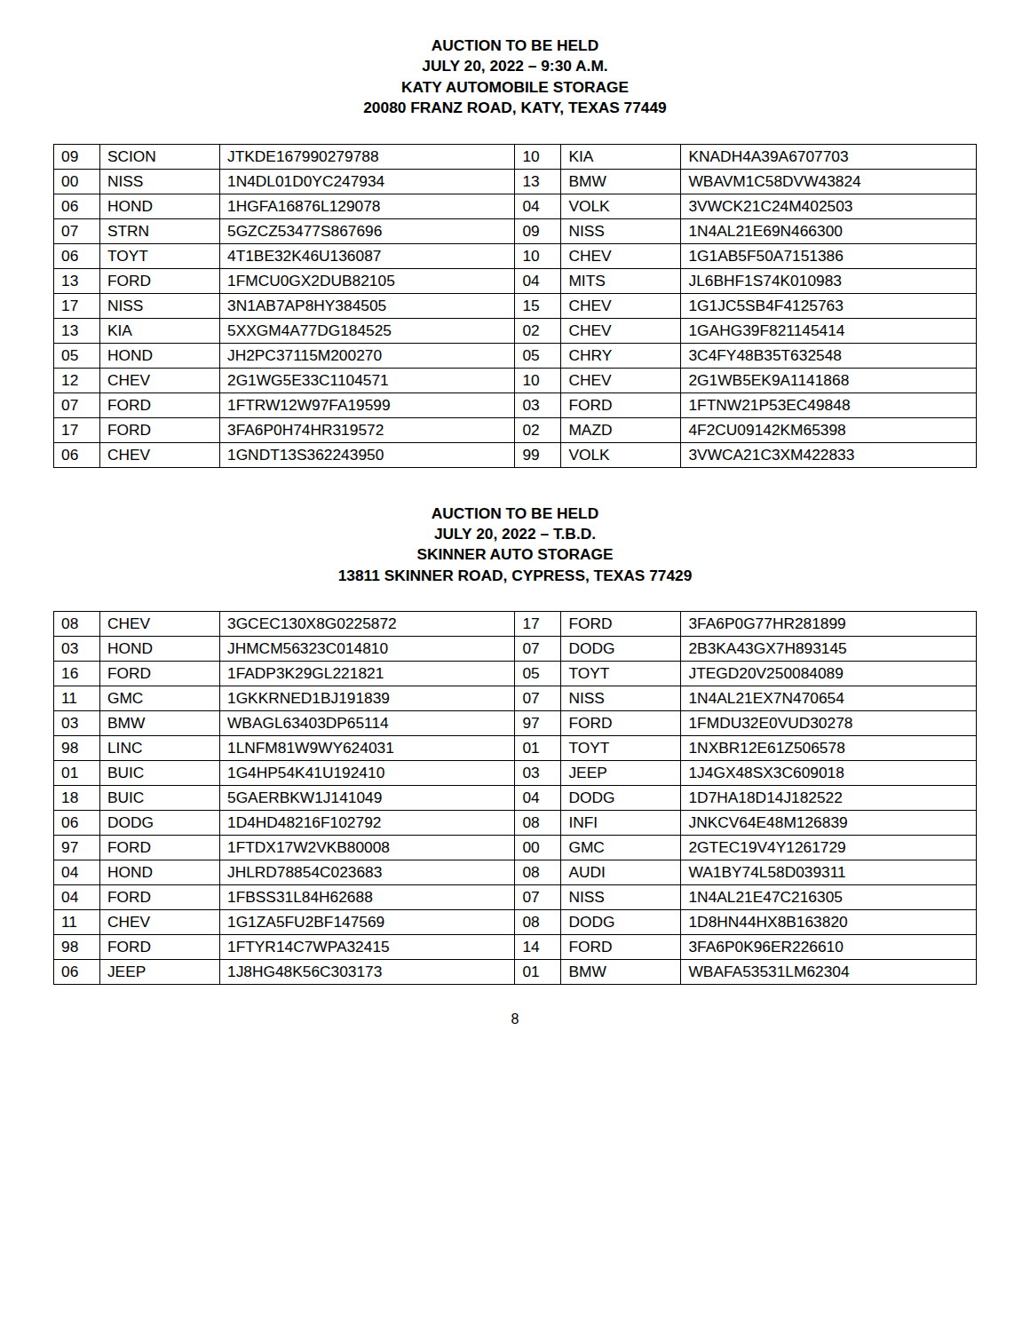AUCTION TO BE HELD
JULY 20, 2022 – 9:30 A.M.
KATY AUTOMOBILE STORAGE
20080 FRANZ ROAD, KATY, TEXAS 77449
| 09 | SCION | JTKDE167990279788 | 10 | KIA | KNADH4A39A6707703 |
| 00 | NISS | 1N4DL01D0YC247934 | 13 | BMW | WBAVM1C58DVW43824 |
| 06 | HOND | 1HGFA16876L129078 | 04 | VOLK | 3VWCK21C24M402503 |
| 07 | STRN | 5GZCZ53477S867696 | 09 | NISS | 1N4AL21E69N466300 |
| 06 | TOYT | 4T1BE32K46U136087 | 10 | CHEV | 1G1AB5F50A7151386 |
| 13 | FORD | 1FMCU0GX2DUB82105 | 04 | MITS | JL6BHF1S74K010983 |
| 17 | NISS | 3N1AB7AP8HY384505 | 15 | CHEV | 1G1JC5SB4F4125763 |
| 13 | KIA | 5XXGM4A77DG184525 | 02 | CHEV | 1GAHG39F821145414 |
| 05 | HOND | JH2PC37115M200270 | 05 | CHRY | 3C4FY48B35T632548 |
| 12 | CHEV | 2G1WG5E33C1104571 | 10 | CHEV | 2G1WB5EK9A1141868 |
| 07 | FORD | 1FTRW12W97FA19599 | 03 | FORD | 1FTNW21P53EC49848 |
| 17 | FORD | 3FA6P0H74HR319572 | 02 | MAZD | 4F2CU09142KM65398 |
| 06 | CHEV | 1GNDT13S362243950 | 99 | VOLK | 3VWCA21C3XM422833 |
AUCTION TO BE HELD
JULY 20, 2022 – T.B.D.
SKINNER AUTO STORAGE
13811 SKINNER ROAD, CYPRESS, TEXAS 77429
| 08 | CHEV | 3GCEC130X8G0225872 | 17 | FORD | 3FA6P0G77HR281899 |
| 03 | HOND | JHMCM56323C014810 | 07 | DODG | 2B3KA43GX7H893145 |
| 16 | FORD | 1FADP3K29GL221821 | 05 | TOYT | JTEGD20V250084089 |
| 11 | GMC | 1GKKRNED1BJ191839 | 07 | NISS | 1N4AL21EX7N470654 |
| 03 | BMW | WBAGL63403DP65114 | 97 | FORD | 1FMDU32E0VUD30278 |
| 98 | LINC | 1LNFM81W9WY624031 | 01 | TOYT | 1NXBR12E61Z506578 |
| 01 | BUIC | 1G4HP54K41U192410 | 03 | JEEP | 1J4GX48SX3C609018 |
| 18 | BUIC | 5GAERBKW1J141049 | 04 | DODG | 1D7HA18D14J182522 |
| 06 | DODG | 1D4HD48216F102792 | 08 | INFI | JNKCV64E48M126839 |
| 97 | FORD | 1FTDX17W2VKB80008 | 00 | GMC | 2GTEC19V4Y1261729 |
| 04 | HOND | JHLRD78854C023683 | 08 | AUDI | WA1BY74L58D039311 |
| 04 | FORD | 1FBSS31L84H62688 | 07 | NISS | 1N4AL21E47C216305 |
| 11 | CHEV | 1G1ZA5FU2BF147569 | 08 | DODG | 1D8HN44HX8B163820 |
| 98 | FORD | 1FTYR14C7WPA32415 | 14 | FORD | 3FA6P0K96ER226610 |
| 06 | JEEP | 1J8HG48K56C303173 | 01 | BMW | WBAFA53531LM62304 |
8